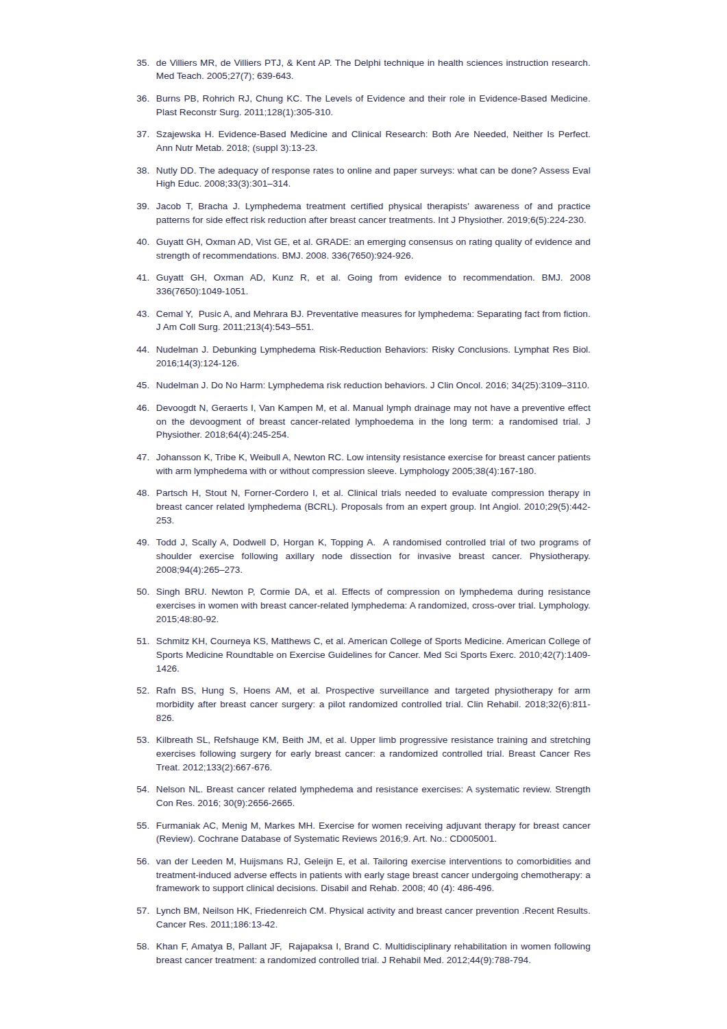35. de Villiers MR, de Villiers PTJ, & Kent AP. The Delphi technique in health sciences instruction research. Med Teach. 2005;27(7); 639-643.
36. Burns PB, Rohrich RJ, Chung KC. The Levels of Evidence and their role in Evidence-Based Medicine. Plast Reconstr Surg. 2011;128(1):305-310.
37. Szajewska H. Evidence-Based Medicine and Clinical Research: Both Are Needed, Neither Is Perfect. Ann Nutr Metab. 2018; (suppl 3):13-23.
38. Nutly DD. The adequacy of response rates to online and paper surveys: what can be done? Assess Eval High Educ. 2008;33(3):301–314.
39. Jacob T, Bracha J. Lymphedema treatment certified physical therapists' awareness of and practice patterns for side effect risk reduction after breast cancer treatments. Int J Physiother. 2019;6(5):224-230.
40. Guyatt GH, Oxman AD, Vist GE, et al. GRADE: an emerging consensus on rating quality of evidence and strength of recommendations. BMJ. 2008. 336(7650):924-926.
41. Guyatt GH, Oxman AD, Kunz R, et al. Going from evidence to recommendation. BMJ. 2008 336(7650):1049-1051.
43. Cemal Y, Pusic A, and Mehrara BJ. Preventative measures for lymphedema: Separating fact from fiction. J Am Coll Surg. 2011;213(4):543–551.
44. Nudelman J. Debunking Lymphedema Risk-Reduction Behaviors: Risky Conclusions. Lymphat Res Biol. 2016;14(3):124-126.
45. Nudelman J. Do No Harm: Lymphedema risk reduction behaviors. J Clin Oncol. 2016; 34(25):3109–3110.
46. Devoogdt N, Geraerts I, Van Kampen M, et al. Manual lymph drainage may not have a preventive effect on the devoogment of breast cancer-related lymphoedema in the long term: a randomised trial. J Physiother. 2018;64(4):245-254.
47. Johansson K, Tribe K, Weibull A, Newton RC. Low intensity resistance exercise for breast cancer patients with arm lymphedema with or without compression sleeve. Lymphology 2005;38(4):167-180.
48. Partsch H, Stout N, Forner-Cordero I, et al. Clinical trials needed to evaluate compression therapy in breast cancer related lymphedema (BCRL). Proposals from an expert group. Int Angiol. 2010;29(5):442-253.
49. Todd J, Scally A, Dodwell D, Horgan K, Topping A. A randomised controlled trial of two programs of shoulder exercise following axillary node dissection for invasive breast cancer. Physiotherapy. 2008;94(4):265–273.
50. Singh BRU. Newton P, Cormie DA, et al. Effects of compression on lymphedema during resistance exercises in women with breast cancer-related lymphedema: A randomized, cross-over trial. Lymphology. 2015;48:80-92.
51. Schmitz KH, Courneya KS, Matthews C, et al. American College of Sports Medicine. American College of Sports Medicine Roundtable on Exercise Guidelines for Cancer. Med Sci Sports Exerc. 2010;42(7):1409-1426.
52. Rafn BS, Hung S, Hoens AM, et al. Prospective surveillance and targeted physiotherapy for arm morbidity after breast cancer surgery: a pilot randomized controlled trial. Clin Rehabil. 2018;32(6):811-826.
53. Kilbreath SL, Refshauge KM, Beith JM, et al. Upper limb progressive resistance training and stretching exercises following surgery for early breast cancer: a randomized controlled trial. Breast Cancer Res Treat. 2012;133(2):667-676.
54. Nelson NL. Breast cancer related lymphedema and resistance exercises: A systematic review. Strength Con Res. 2016; 30(9):2656-2665.
55. Furmaniak AC, Menig M, Markes MH. Exercise for women receiving adjuvant therapy for breast cancer (Review). Cochrane Database of Systematic Reviews 2016;9. Art. No.: CD005001.
56. van der Leeden M, Huijsmans RJ, Geleijn E, et al. Tailoring exercise interventions to comorbidities and treatment-induced adverse effects in patients with early stage breast cancer undergoing chemotherapy: a framework to support clinical decisions. Disabil and Rehab. 2008; 40 (4): 486-496.
57. Lynch BM, Neilson HK, Friedenreich CM. Physical activity and breast cancer prevention .Recent Results. Cancer Res. 2011;186:13-42.
58. Khan F, Amatya B, Pallant JF, Rajapaksa I, Brand C. Multidisciplinary rehabilitation in women following breast cancer treatment: a randomized controlled trial. J Rehabil Med. 2012;44(9):788-794.